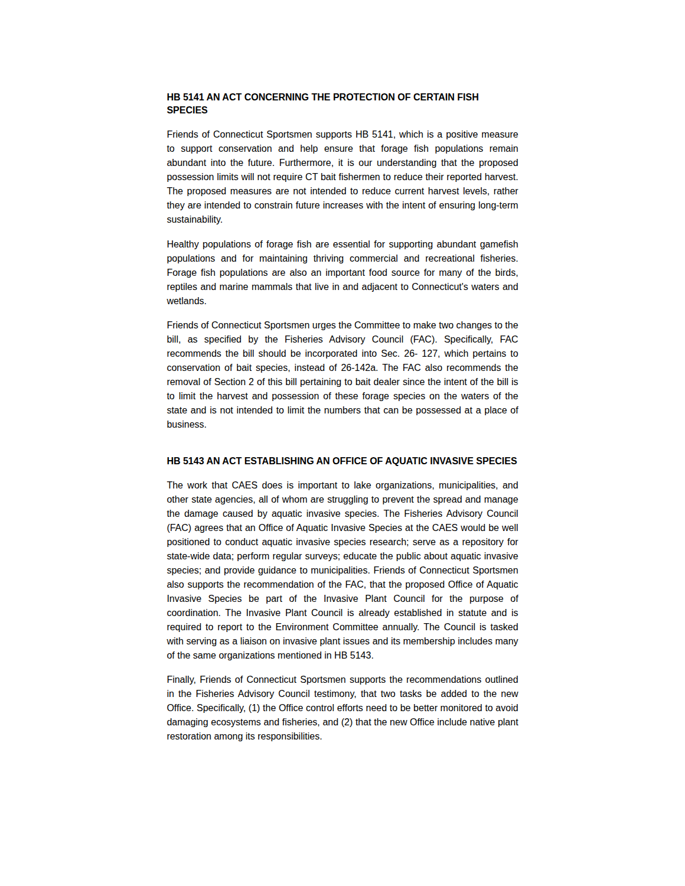HB 5141 AN ACT CONCERNING THE PROTECTION OF CERTAIN FISH SPECIES
Friends of Connecticut Sportsmen supports HB 5141, which is a positive measure to support conservation and help ensure that forage fish populations remain abundant into the future. Furthermore, it is our understanding that the proposed possession limits will not require CT bait fishermen to reduce their reported harvest. The proposed measures are not intended to reduce current harvest levels, rather they are intended to constrain future increases with the intent of ensuring long-term sustainability.
Healthy populations of forage fish are essential for supporting abundant gamefish populations and for maintaining thriving commercial and recreational fisheries. Forage fish populations are also an important food source for many of the birds, reptiles and marine mammals that live in and adjacent to Connecticut's waters and wetlands.
Friends of Connecticut Sportsmen urges the Committee to make two changes to the bill, as specified by the Fisheries Advisory Council (FAC). Specifically, FAC recommends the bill should be incorporated into Sec. 26- 127, which pertains to conservation of bait species, instead of 26-142a. The FAC also recommends the removal of Section 2 of this bill pertaining to bait dealer since the intent of the bill is to limit the harvest and possession of these forage species on the waters of the state and is not intended to limit the numbers that can be possessed at a place of business.
HB 5143 AN ACT ESTABLISHING AN OFFICE OF AQUATIC INVASIVE SPECIES
The work that CAES does is important to lake organizations, municipalities, and other state agencies, all of whom are struggling to prevent the spread and manage the damage caused by aquatic invasive species. The Fisheries Advisory Council (FAC) agrees that an Office of Aquatic Invasive Species at the CAES would be well positioned to conduct aquatic invasive species research; serve as a repository for state-wide data; perform regular surveys; educate the public about aquatic invasive species; and provide guidance to municipalities. Friends of Connecticut Sportsmen also supports the recommendation of the FAC, that the proposed Office of Aquatic Invasive Species be part of the Invasive Plant Council for the purpose of coordination. The Invasive Plant Council is already established in statute and is required to report to the Environment Committee annually. The Council is tasked with serving as a liaison on invasive plant issues and its membership includes many of the same organizations mentioned in HB 5143.
Finally, Friends of Connecticut Sportsmen supports the recommendations outlined in the Fisheries Advisory Council testimony, that two tasks be added to the new Office. Specifically, (1) the Office control efforts need to be better monitored to avoid damaging ecosystems and fisheries, and (2) that the new Office include native plant restoration among its responsibilities.